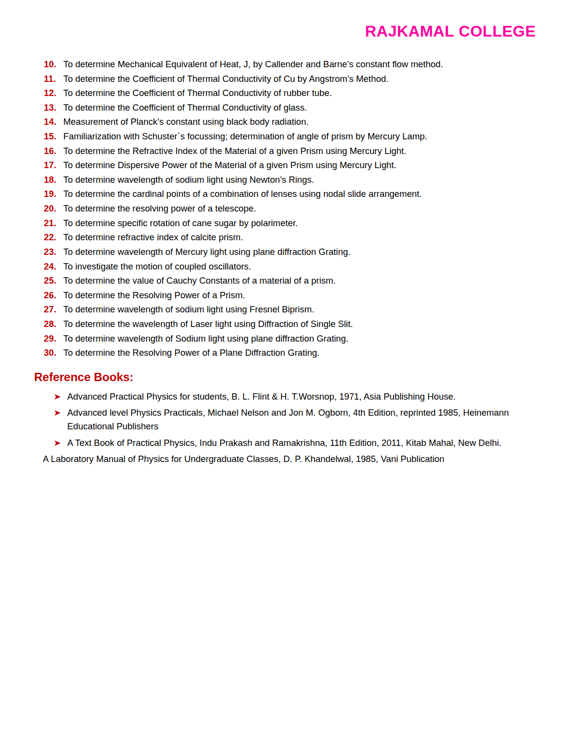RAJKAMAL COLLEGE
To determine Mechanical Equivalent of Heat, J, by Callender and Barne’s constant flow method.
To determine the Coefficient of Thermal Conductivity of Cu by Angstrom’s Method.
To determine the Coefficient of Thermal Conductivity of rubber tube.
To determine the Coefficient of Thermal Conductivity of glass.
Measurement of Planck’s constant using black body radiation.
Familiarization with Schuster`s focussing; determination of angle of prism by Mercury Lamp.
To determine the Refractive Index of the Material of a given Prism using Mercury Light.
To determine Dispersive Power of the Material of a given Prism using Mercury Light.
To determine wavelength of sodium light using Newton’s Rings.
To determine the cardinal points of a combination of lenses using nodal slide arrangement.
To determine the resolving power of a telescope.
To determine specific rotation of cane sugar by polarimeter.
To determine refractive index of calcite prism.
To determine wavelength of Mercury light using plane diffraction Grating.
To investigate the motion of coupled oscillators.
To determine the value of Cauchy Constants of a material of a prism.
To determine the Resolving Power of a Prism.
To determine wavelength of sodium light using Fresnel Biprism.
To determine the wavelength of Laser light using Diffraction of Single Slit.
To determine wavelength of Sodium light using plane diffraction Grating.
To determine the Resolving Power of a Plane Diffraction Grating.
Reference Books:
Advanced Practical Physics for students, B. L. Flint & H. T.Worsnop, 1971, Asia Publishing House.
Advanced level Physics Practicals, Michael Nelson and Jon M. Ogborn, 4th Edition, reprinted 1985, Heinemann Educational Publishers
A Text Book of Practical Physics, Indu Prakash and Ramakrishna, 11th Edition, 2011, Kitab Mahal, New Delhi.
A Laboratory Manual of Physics for Undergraduate Classes, D. P. Khandelwal, 1985, Vani Publication